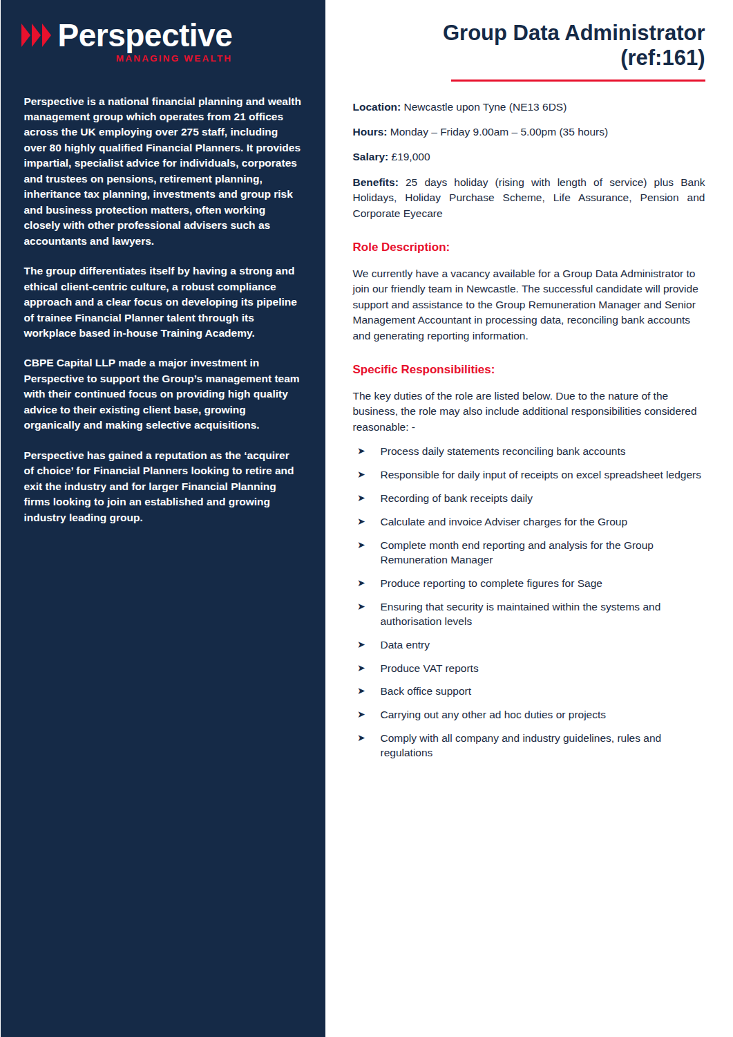Perspective
MANAGING WEALTH
Group Data Administrator (ref:161)
Perspective is a national financial planning and wealth management group which operates from 21 offices across the UK employing over 275 staff, including over 80 highly qualified Financial Planners. It provides impartial, specialist advice for individuals, corporates and trustees on pensions, retirement planning, inheritance tax planning, investments and group risk and business protection matters, often working closely with other professional advisers such as accountants and lawyers.
The group differentiates itself by having a strong and ethical client-centric culture, a robust compliance approach and a clear focus on developing its pipeline of trainee Financial Planner talent through its workplace based in-house Training Academy.
CBPE Capital LLP made a major investment in Perspective to support the Group’s management team with their continued focus on providing high quality advice to their existing client base, growing organically and making selective acquisitions.
Perspective has gained a reputation as the ‘acquirer of choice’ for Financial Planners looking to retire and exit the industry and for larger Financial Planning firms looking to join an established and growing industry leading group.
Location: Newcastle upon Tyne (NE13 6DS)
Hours: Monday – Friday 9.00am – 5.00pm (35 hours)
Salary: £19,000
Benefits: 25 days holiday (rising with length of service) plus Bank Holidays, Holiday Purchase Scheme, Life Assurance, Pension and Corporate Eyecare
Role Description:
We currently have a vacancy available for a Group Data Administrator to join our friendly team in Newcastle. The successful candidate will provide support and assistance to the Group Remuneration Manager and Senior Management Accountant in processing data, reconciling bank accounts and generating reporting information.
Specific Responsibilities:
The key duties of the role are listed below. Due to the nature of the business, the role may also include additional responsibilities considered reasonable: -
Process daily statements reconciling bank accounts
Responsible for daily input of receipts on excel spreadsheet ledgers
Recording of bank receipts daily
Calculate and invoice Adviser charges for the Group
Complete month end reporting and analysis for the Group Remuneration Manager
Produce reporting to complete figures for Sage
Ensuring that security is maintained within the systems and authorisation levels
Data entry
Produce VAT reports
Back office support
Carrying out any other ad hoc duties or projects
Comply with all company and industry guidelines, rules and regulations